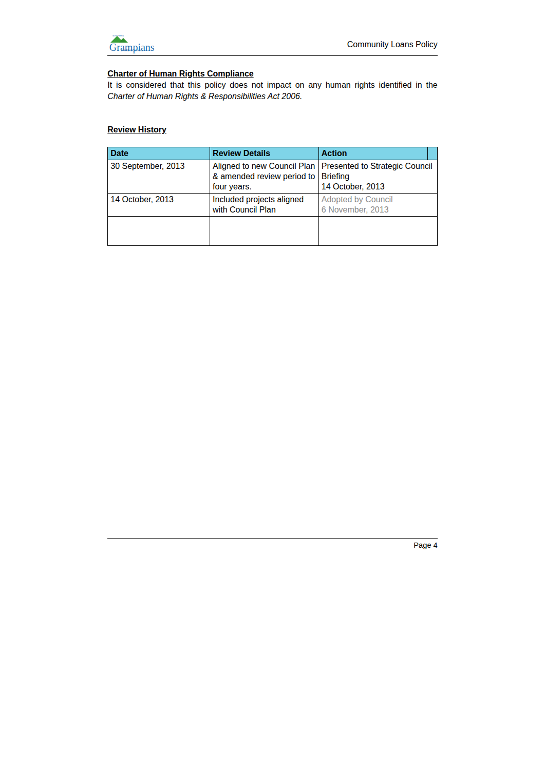NORTHERN
Grampians
SHIRE COUNCIL
Community Loans Policy
Charter of Human Rights Compliance
It is considered that this policy does not impact on any human rights identified in the Charter of Human Rights & Responsibilities Act 2006.
Review History
| Date | Review Details | Action | |
| --- | --- | --- | --- |
| 30 September, 2013 | Aligned to new Council Plan & amended review period to four years. | Presented to Strategic Council Briefing 14 October, 2013 |
| 14 October, 2013 | Included projects aligned with Council Plan | Adopted by Council 6 November, 2013 |
Page 4